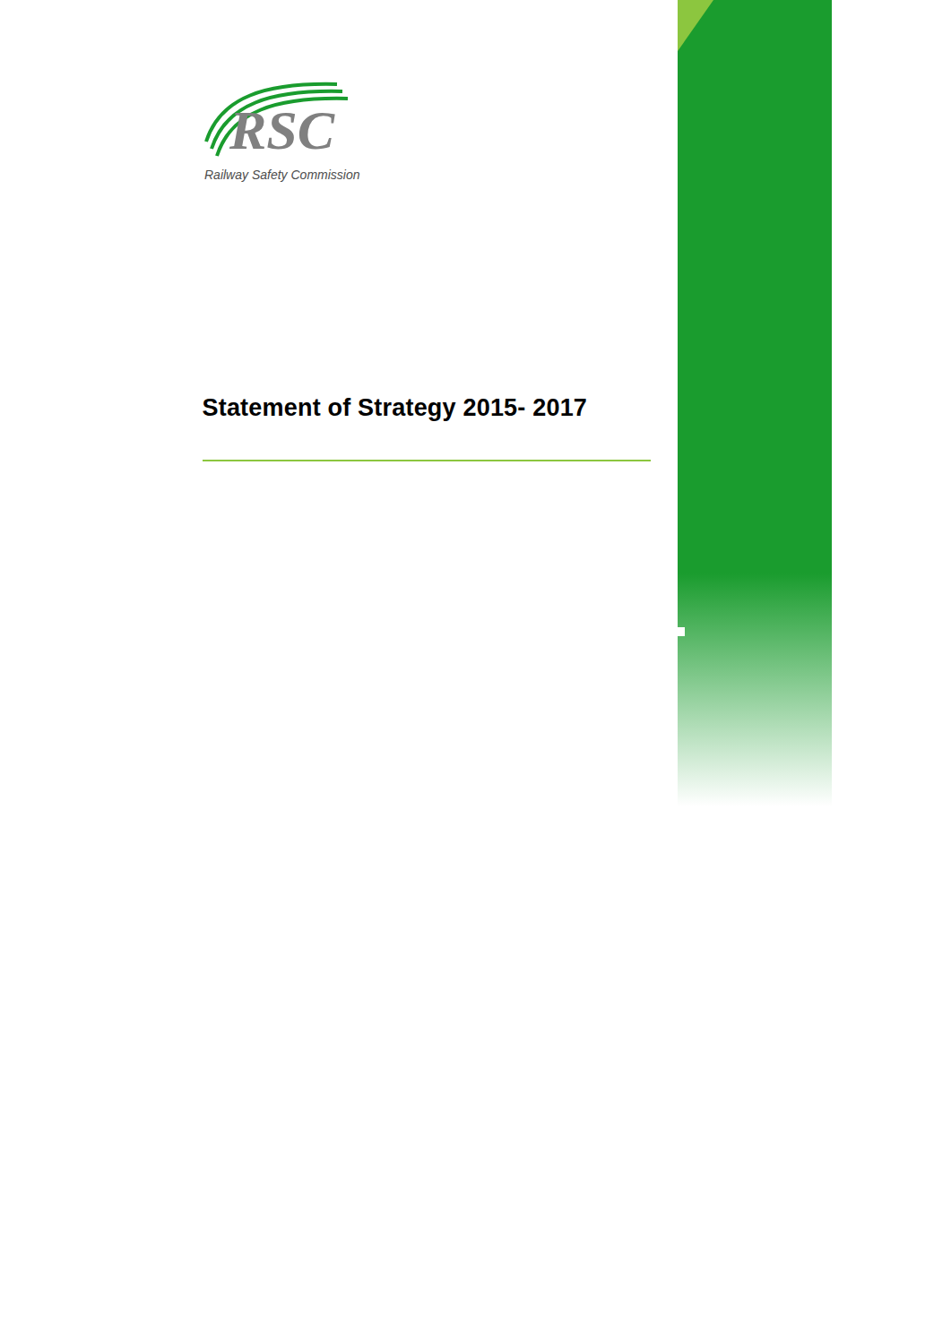RSC Railway Safety Commission
Statement of Strategy 2015- 2017